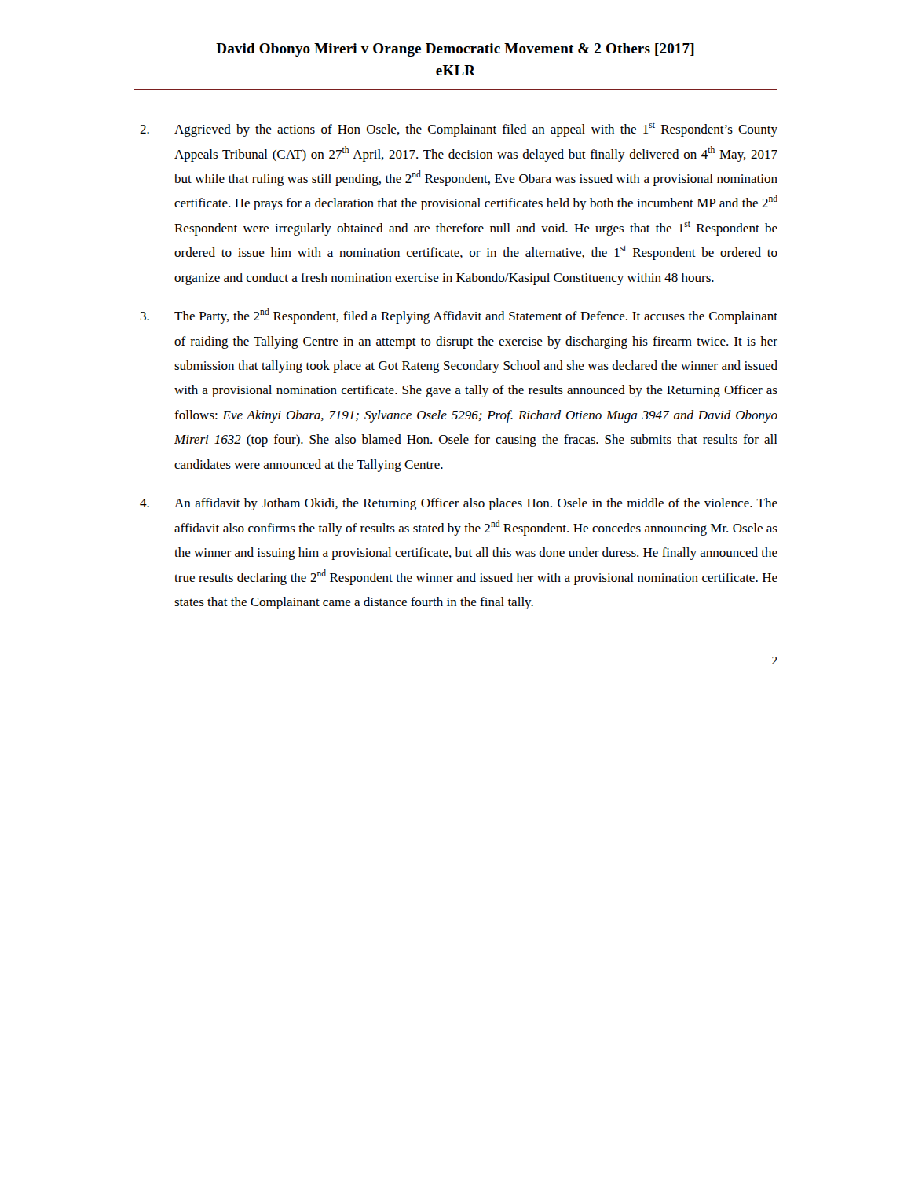David Obonyo Mireri v Orange Democratic Movement & 2 Others [2017]
eKLR
Aggrieved by the actions of Hon Osele, the Complainant filed an appeal with the 1st Respondent’s County Appeals Tribunal (CAT) on 27th April, 2017. The decision was delayed but finally delivered on 4th May, 2017 but while that ruling was still pending, the 2nd Respondent, Eve Obara was issued with a provisional nomination certificate. He prays for a declaration that the provisional certificates held by both the incumbent MP and the 2nd Respondent were irregularly obtained and are therefore null and void. He urges that the 1st Respondent be ordered to issue him with a nomination certificate, or in the alternative, the 1st Respondent be ordered to organize and conduct a fresh nomination exercise in Kabondo/Kasipul Constituency within 48 hours.
The Party, the 2nd Respondent, filed a Replying Affidavit and Statement of Defence. It accuses the Complainant of raiding the Tallying Centre in an attempt to disrupt the exercise by discharging his firearm twice. It is her submission that tallying took place at Got Rateng Secondary School and she was declared the winner and issued with a provisional nomination certificate. She gave a tally of the results announced by the Returning Officer as follows: Eve Akinyi Obara, 7191; Sylvance Osele 5296; Prof. Richard Otieno Muga 3947 and David Obonyo Mireri 1632 (top four). She also blamed Hon. Osele for causing the fracas. She submits that results for all candidates were announced at the Tallying Centre.
An affidavit by Jotham Okidi, the Returning Officer also places Hon. Osele in the middle of the violence. The affidavit also confirms the tally of results as stated by the 2nd Respondent. He concedes announcing Mr. Osele as the winner and issuing him a provisional certificate, but all this was done under duress. He finally announced the true results declaring the 2nd Respondent the winner and issued her with a provisional nomination certificate. He states that the Complainant came a distance fourth in the final tally.
2